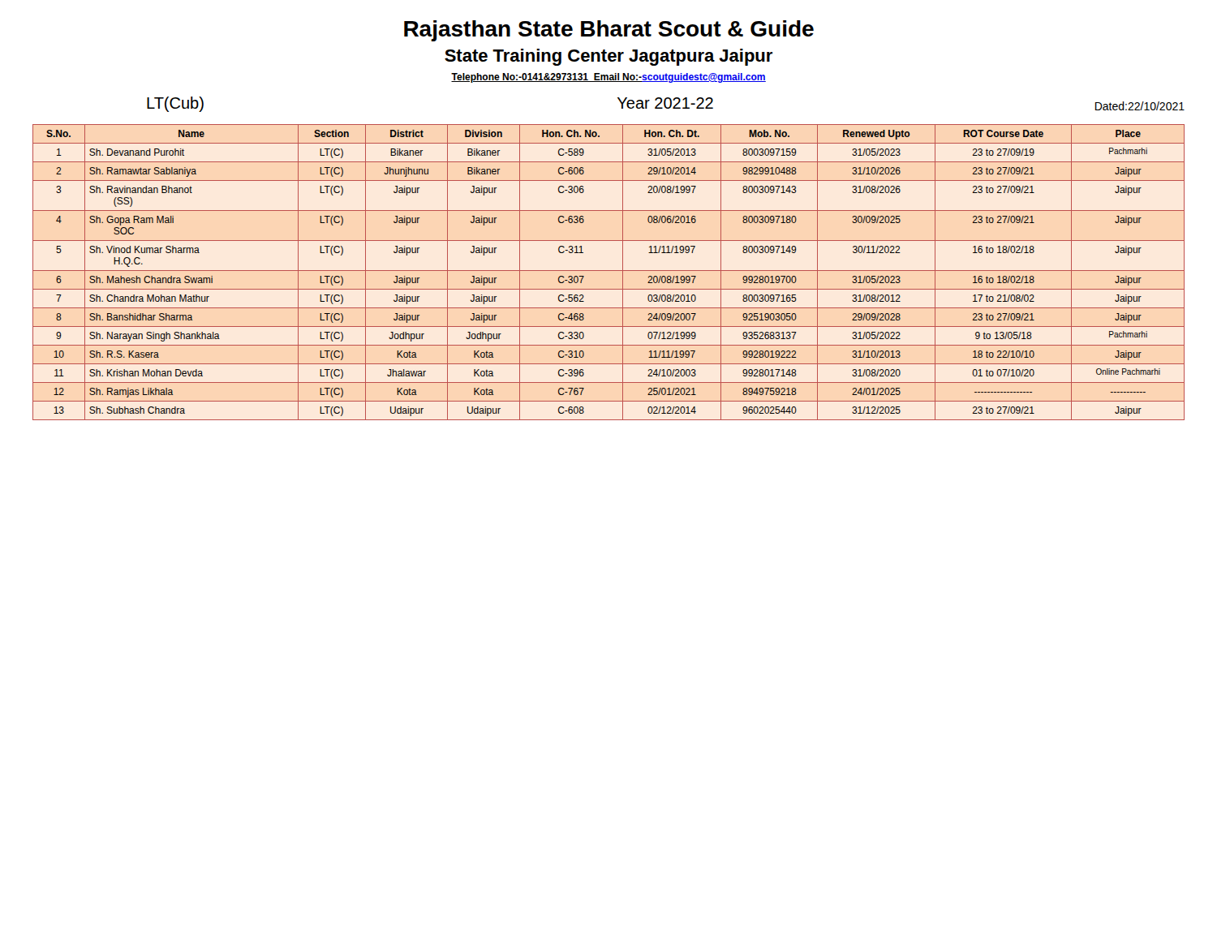Rajasthan State Bharat Scout & Guide
State Training Center Jagatpura Jaipur
Telephone No:-0141&2973131 Email No:-scoutguidestc@gmail.com
LT(Cub)
Year 2021-22
Dated:22/10/2021
| S.No. | Name | Section | District | Division | Hon. Ch. No. | Hon. Ch. Dt. | Mob. No. | Renewed Upto | ROT Course Date | Place |
| --- | --- | --- | --- | --- | --- | --- | --- | --- | --- | --- |
| 1 | Sh. Devanand Purohit | LT(C) | Bikaner | Bikaner | C-589 | 31/05/2013 | 8003097159 | 31/05/2023 | 23 to 27/09/19 | Pachmarhi |
| 2 | Sh. Ramawtar Sablaniya | LT(C) | Jhunjhunu | Bikaner | C-606 | 29/10/2014 | 9829910488 | 31/10/2026 | 23 to 27/09/21 | Jaipur |
| 3 | Sh. Ravinandan Bhanot (SS) | LT(C) | Jaipur | Jaipur | C-306 | 20/08/1997 | 8003097143 | 31/08/2026 | 23 to 27/09/21 | Jaipur |
| 4 | Sh. Gopa Ram Mali SOC | LT(C) | Jaipur | Jaipur | C-636 | 08/06/2016 | 8003097180 | 30/09/2025 | 23 to 27/09/21 | Jaipur |
| 5 | Sh. Vinod Kumar Sharma H.Q.C. | LT(C) | Jaipur | Jaipur | C-311 | 11/11/1997 | 8003097149 | 30/11/2022 | 16 to 18/02/18 | Jaipur |
| 6 | Sh. Mahesh Chandra Swami | LT(C) | Jaipur | Jaipur | C-307 | 20/08/1997 | 9928019700 | 31/05/2023 | 16 to 18/02/18 | Jaipur |
| 7 | Sh. Chandra Mohan Mathur | LT(C) | Jaipur | Jaipur | C-562 | 03/08/2010 | 8003097165 | 31/08/2012 | 17 to 21/08/02 | Jaipur |
| 8 | Sh. Banshidhar Sharma | LT(C) | Jaipur | Jaipur | C-468 | 24/09/2007 | 9251903050 | 29/09/2028 | 23 to 27/09/21 | Jaipur |
| 9 | Sh. Narayan Singh Shankhala | LT(C) | Jodhpur | Jodhpur | C-330 | 07/12/1999 | 9352683137 | 31/05/2022 | 9 to 13/05/18 | Pachmarhi |
| 10 | Sh. R.S. Kasera | LT(C) | Kota | Kota | C-310 | 11/11/1997 | 9928019222 | 31/10/2013 | 18 to 22/10/10 | Jaipur |
| 11 | Sh. Krishan Mohan Devda | LT(C) | Jhalawar | Kota | C-396 | 24/10/2003 | 9928017148 | 31/08/2020 | 01 to 07/10/20 | Online Pachmarhi |
| 12 | Sh. Ramjas Likhala | LT(C) | Kota | Kota | C-767 | 25/01/2021 | 8949759218 | 24/01/2025 | ------------------ | ----------- |
| 13 | Sh. Subhash Chandra | LT(C) | Udaipur | Udaipur | C-608 | 02/12/2014 | 9602025440 | 31/12/2025 | 23 to 27/09/21 | Jaipur |